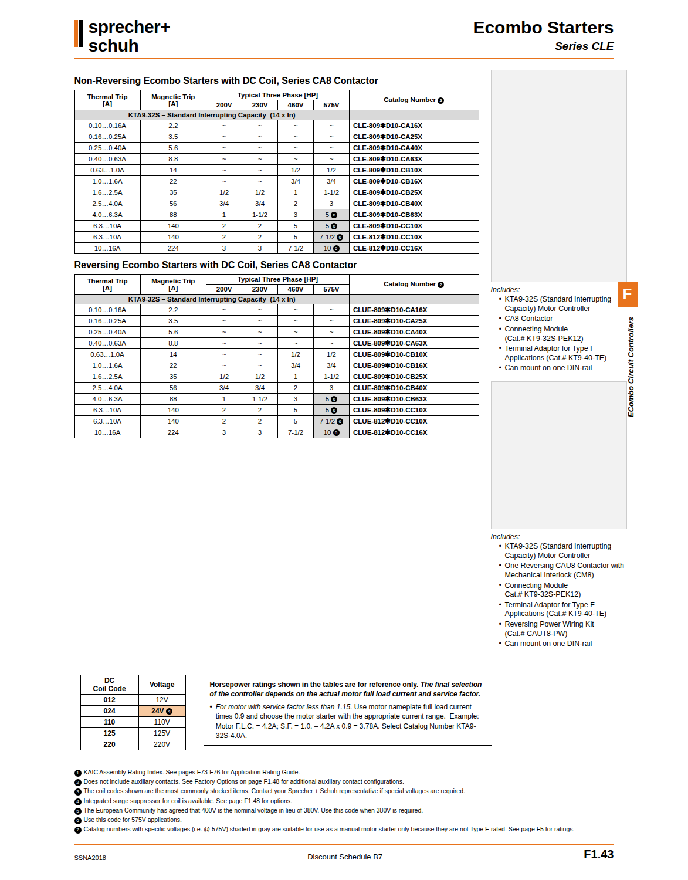sprecher+
schuh
Ecombo Starters
Series CLE
F
ECombo Circuit Controllers
Non-Reversing Ecombo Starters with DC Coil, Series CA8 Contactor
| Thermal Trip [A] | Magnetic Trip [A] | Typical Three Phase [HP] | Catalog Number 2 |
| --- | --- | --- | --- |
| 200V | 230V | 460V | 575V |
| KTA9-32S – Standard Interrupting Capacity (14 x In) | |
| 0.10…0.16A | 2.2 | ~ | ~ | ~ | ~ | CLE-809✱D10-CA16X |
| 0.16…0.25A | 3.5 | ~ | ~ | ~ | ~ | CLE-809✱D10-CA25X |
| 0.25…0.40A | 5.6 | ~ | ~ | ~ | ~ | CLE-809✱D10-CA40X |
| 0.40…0.63A | 8.8 | ~ | ~ | ~ | ~ | CLE-809✱D10-CA63X |
| 0.63…1.0A | 14 | ~ | ~ | 1/2 | 1/2 | CLE-809✱D10-CB10X |
| 1.0…1.6A | 22 | ~ | ~ | 3/4 | 3/4 | CLE-809✱D10-CB16X |
| 1.6…2.5A | 35 | 1/2 | 1/2 | 1 | 1-1/2 | CLE-809✱D10-CB25X |
| 2.5…4.0A | 56 | 3/4 | 3/4 | 2 | 3 | CLE-809✱D10-CB40X |
| 4.0…6.3A | 88 | 1 | 1-1/2 | 3 | 5 6 | CLE-809✱D10-CB63X |
| 6.3…10A | 140 | 2 | 2 | 5 | 5 6 | CLE-809✱D10-CC10X |
| 6.3…10A | 140 | 2 | 2 | 5 | 7-1/2 6 | CLE-812✱D10-CC10X |
| 10…16A | 224 | 3 | 3 | 7-1/2 | 10 6 | CLE-812✱D10-CC16X |
Reversing Ecombo Starters with DC Coil, Series CA8 Contactor
| Thermal Trip [A] | Magnetic Trip [A] | Typical Three Phase [HP] | Catalog Number 2 |
| --- | --- | --- | --- |
| 200V | 230V | 460V | 575V |
| KTA9-32S – Standard Interrupting Capacity (14 x In) | |
| 0.10…0.16A | 2.2 | ~ | ~ | ~ | ~ | CLUE-809✱D10-CA16X |
| 0.16…0.25A | 3.5 | ~ | ~ | ~ | ~ | CLUE-809✱D10-CA25X |
| 0.25…0.40A | 5.6 | ~ | ~ | ~ | ~ | CLUE-809✱D10-CA40X |
| 0.40…0.63A | 8.8 | ~ | ~ | ~ | ~ | CLUE-809✱D10-CA63X |
| 0.63…1.0A | 14 | ~ | ~ | 1/2 | 1/2 | CLUE-809✱D10-CB10X |
| 1.0…1.6A | 22 | ~ | ~ | 3/4 | 3/4 | CLUE-809✱D10-CB16X |
| 1.6…2.5A | 35 | 1/2 | 1/2 | 1 | 1-1/2 | CLUE-809✱D10-CB25X |
| 2.5…4.0A | 56 | 3/4 | 3/4 | 2 | 3 | CLUE-809✱D10-CB40X |
| 4.0…6.3A | 88 | 1 | 1-1/2 | 3 | 5 6 | CLUE-809✱D10-CB63X |
| 6.3…10A | 140 | 2 | 2 | 5 | 5 6 | CLUE-809✱D10-CC10X |
| 6.3…10A | 140 | 2 | 2 | 5 | 7-1/2 6 | CLUE-812✱D10-CC10X |
| 10…16A | 224 | 3 | 3 | 7-1/2 | 10 6 | CLUE-812✱D10-CC16X |
Includes:
KTA9-32S (Standard Interrupting Capacity) Motor Controller
CA8 Contactor
Connecting Module
(Cat.# KT9-32S-PEK12)
Terminal Adaptor for Type F Applications (Cat.# KT9-40-TE)
Can mount on one DIN-rail
Includes:
KTA9-32S (Standard Interrupting Capacity) Motor Controller
One Reversing CAU8 Contactor with Mechanical Interlock (CM8)
Connecting Module
Cat.# KT9-32S-PEK12)
Terminal Adaptor for Type F Applications (Cat.# KT9-40-TE)
Reversing Power Wiring Kit
(Cat.# CAUT8-PW)
Can mount on one DIN-rail
| DC Coil Code | Voltage |
| --- | --- |
| 012 | 12V |
| 024 | 24V 4 |
| 110 | 110V |
| 125 | 125V |
| 220 | 220V |
Horsepower ratings shown in the tables are for reference only. The final selection of the controller depends on the actual motor full load current and service factor.
• For motor with service factor less than 1.15. Use motor nameplate full load current times 0.9 and choose the motor starter with the appropriate current range. Example: Motor F.L.C. = 4.2A; S.F. = 1.0. – 4.2A x 0.9 = 3.78A. Select Catalog Number KTA9-32S-4.0A.
1 KAIC Assembly Rating Index. See pages F73-F76 for Application Rating Guide.
2 Does not include auxiliary contacts. See Factory Options on page F1.48 for additional auxiliary contact configurations.
3 The coil codes shown are the most commonly stocked items. Contact your Sprecher + Schuh representative if special voltages are required.
4 Integrated surge suppressor for coil is available. See page F1.48 for options.
5 The European Community has agreed that 400V is the nominal voltage in lieu of 380V. Use this code when 380V is required.
6 Use this code for 575V applications.
7 Catalog numbers with specific voltages (i.e. @ 575V) shaded in gray are suitable for use as a manual motor starter only because they are not Type E rated. See page F5 for ratings.
SSNA2018
Discount Schedule B7
F1.43